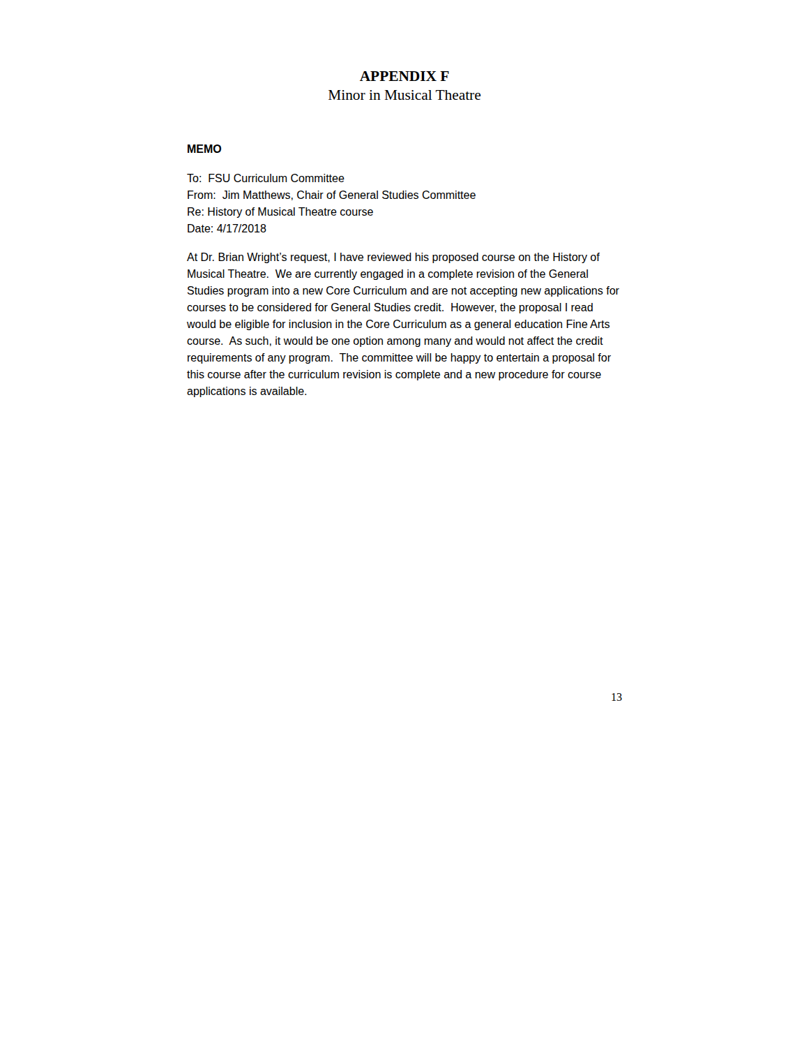APPENDIX F
Minor in Musical Theatre
MEMO
To: FSU Curriculum Committee
From: Jim Matthews, Chair of General Studies Committee
Re: History of Musical Theatre course
Date: 4/17/2018
At Dr. Brian Wright’s request, I have reviewed his proposed course on the History of Musical Theatre. We are currently engaged in a complete revision of the General Studies program into a new Core Curriculum and are not accepting new applications for courses to be considered for General Studies credit. However, the proposal I read would be eligible for inclusion in the Core Curriculum as a general education Fine Arts course. As such, it would be one option among many and would not affect the credit requirements of any program. The committee will be happy to entertain a proposal for this course after the curriculum revision is complete and a new procedure for course applications is available.
13